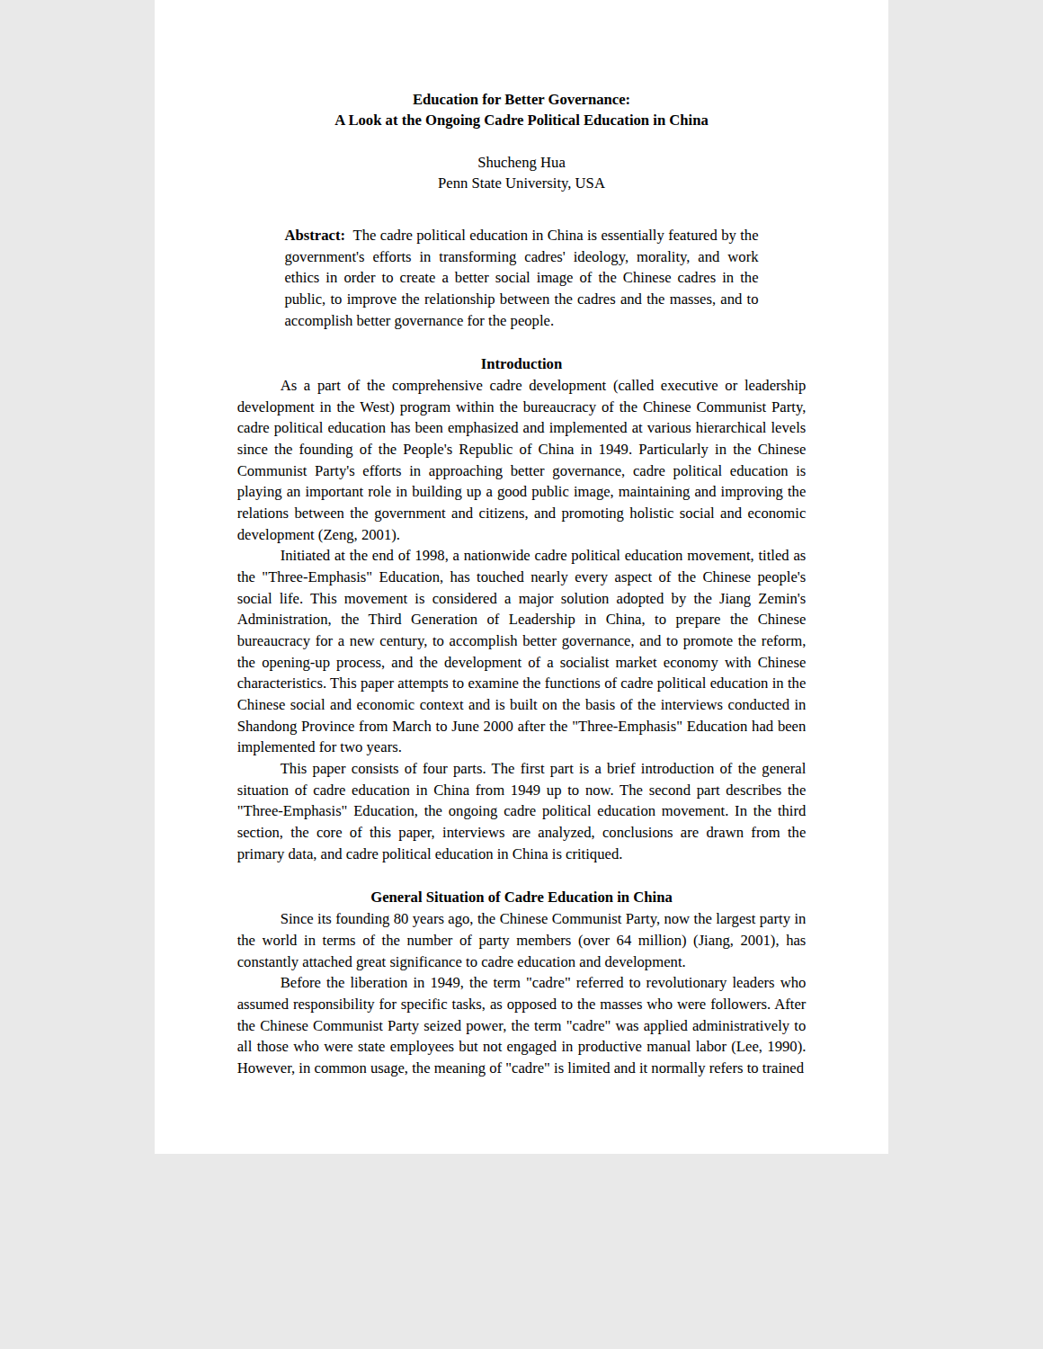Education for Better Governance:
A Look at the Ongoing Cadre Political Education in China
Shucheng HuaPenn State University, USA
Abstract: The cadre political education in China is essentially featured by the government's efforts in transforming cadres' ideology, morality, and work ethics in order to create a better social image of the Chinese cadres in the public, to improve the relationship between the cadres and the masses, and to accomplish better governance for the people.
Introduction
As a part of the comprehensive cadre development (called executive or leadership development in the West) program within the bureaucracy of the Chinese Communist Party, cadre political education has been emphasized and implemented at various hierarchical levels since the founding of the People's Republic of China in 1949. Particularly in the Chinese Communist Party's efforts in approaching better governance, cadre political education is playing an important role in building up a good public image, maintaining and improving the relations between the government and citizens, and promoting holistic social and economic development (Zeng, 2001).
Initiated at the end of 1998, a nationwide cadre political education movement, titled as the "Three-Emphasis" Education, has touched nearly every aspect of the Chinese people's social life. This movement is considered a major solution adopted by the Jiang Zemin's Administration, the Third Generation of Leadership in China, to prepare the Chinese bureaucracy for a new century, to accomplish better governance, and to promote the reform, the opening-up process, and the development of a socialist market economy with Chinese characteristics. This paper attempts to examine the functions of cadre political education in the Chinese social and economic context and is built on the basis of the interviews conducted in Shandong Province from March to June 2000 after the "Three-Emphasis" Education had been implemented for two years.
This paper consists of four parts. The first part is a brief introduction of the general situation of cadre education in China from 1949 up to now. The second part describes the "Three-Emphasis" Education, the ongoing cadre political education movement. In the third section, the core of this paper, interviews are analyzed, conclusions are drawn from the primary data, and cadre political education in China is critiqued.
General Situation of Cadre Education in China
Since its founding 80 years ago, the Chinese Communist Party, now the largest party in the world in terms of the number of party members (over 64 million) (Jiang, 2001), has constantly attached great significance to cadre education and development.
Before the liberation in 1949, the term "cadre" referred to revolutionary leaders who assumed responsibility for specific tasks, as opposed to the masses who were followers. After the Chinese Communist Party seized power, the term "cadre" was applied administratively to all those who were state employees but not engaged in productive manual labor (Lee, 1990). However, in common usage, the meaning of "cadre" is limited and it normally refers to trained